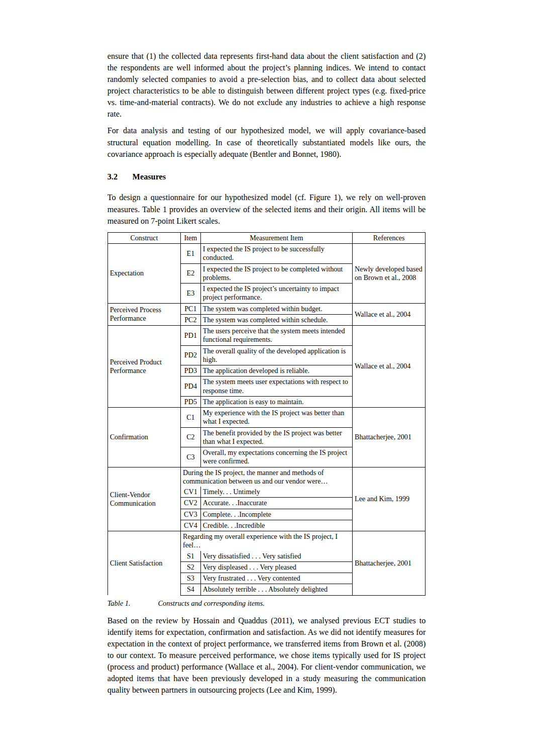ensure that (1) the collected data represents first-hand data about the client satisfaction and (2) the respondents are well informed about the project’s planning indices. We intend to contact randomly selected companies to avoid a pre-selection bias, and to collect data about selected project characteristics to be able to distinguish between different project types (e.g. fixed-price vs. time-and-material contracts). We do not exclude any industries to achieve a high response rate.
For data analysis and testing of our hypothesized model, we will apply covariance-based structural equation modelling. In case of theoretically substantiated models like ours, the covariance approach is especially adequate (Bentler and Bonnet, 1980).
3.2 Measures
To design a questionnaire for our hypothesized model (cf. Figure 1), we rely on well-proven measures. Table 1 provides an overview of the selected items and their origin. All items will be measured on 7-point Likert scales.
| Construct | Item | Measurement Item | References |
| --- | --- | --- | --- |
| Expectation | E1 | I expected the IS project to be successfully conducted. | Newly developed based on Brown et al., 2008 |
| E2 | I expected the IS project to be completed without problems. |
| E3 | I expected the IS project’s uncertainty to impact project performance. |
| Perceived Process Performance | PC1 | The system was completed within budget. | Wallace et al., 2004 |
| PC2 | The system was completed within schedule. |
| Perceived Product Performance | PD1 | The users perceive that the system meets intended functional requirements. | Wallace et al., 2004 |
| PD2 | The overall quality of the developed application is high. |
| PD3 | The application developed is reliable. |
| PD4 | The system meets user expectations with respect to response time. |
| PD5 | The application is easy to maintain. |
| Confirmation | C1 | My experience with the IS project was better than what I expected. | Bhattacherjee, 2001 |
| C2 | The benefit provided by the IS project was better than what I expected. |
| C3 | Overall, my expectations concerning the IS project were confirmed. |
| Client-Vendor Communication | During the IS project, the manner and methods of communication between us and our vendor were… | Lee and Kim, 1999 |
| CV1 | Timely. . . Untimely |
| CV2 | Accurate. . .Inaccurate |
| CV3 | Complete. . .Incomplete |
| CV4 | Credible. . .Incredible |
| Client Satisfaction | Regarding my overall experience with the IS project, I feel… | Bhattacherjee, 2001 |
| S1 | Very dissatisfied . . . Very satisfied |
| S2 | Very displeased . . . Very pleased |
| S3 | Very frustrated . . . Very contented |
| S4 | Absolutely terrible . . . Absolutely delighted |
Table 1. Constructs and corresponding items.
Based on the review by Hossain and Quaddus (2011), we analysed previous ECT studies to identify items for expectation, confirmation and satisfaction. As we did not identify measures for expectation in the context of project performance, we transferred items from Brown et al. (2008) to our context. To measure perceived performance, we chose items typically used for IS project (process and product) performance (Wallace et al., 2004). For client-vendor communication, we adopted items that have been previously developed in a study measuring the communication quality between partners in outsourcing projects (Lee and Kim, 1999).